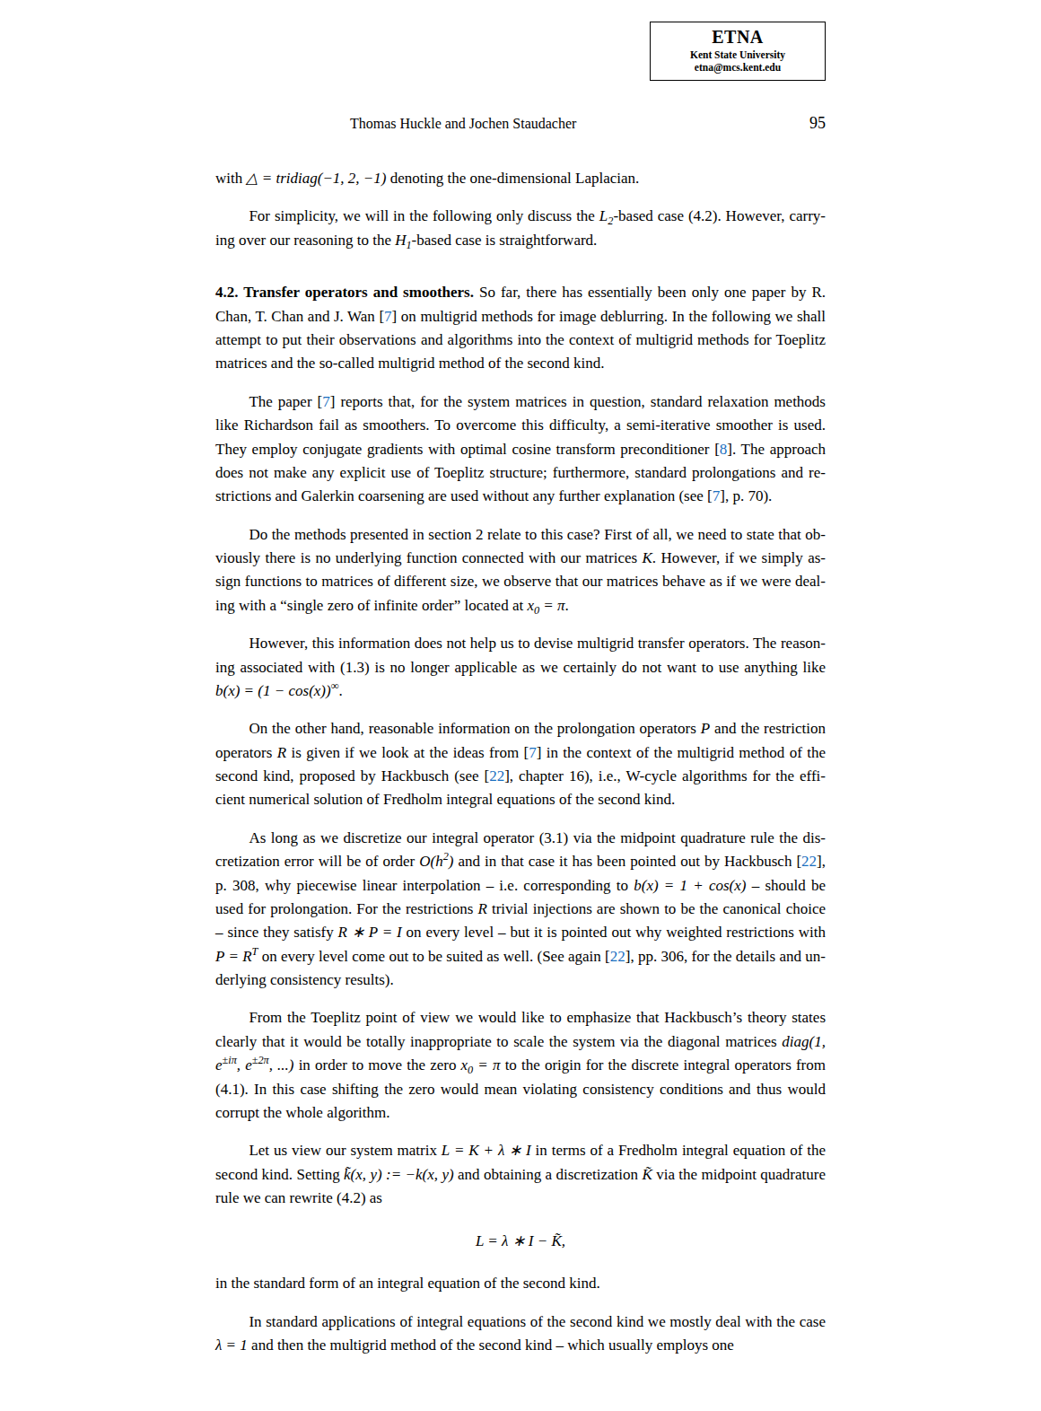ETNA
Kent State University
etna@mcs.kent.edu
Thomas Huckle and Jochen Staudacher 95
with △ = tridiag(−1, 2, −1) denoting the one-dimensional Laplacian.
For simplicity, we will in the following only discuss the L2-based case (4.2). However, carrying over our reasoning to the H1-based case is straightforward.
4.2. Transfer operators and smoothers.
So far, there has essentially been only one paper by R. Chan, T. Chan and J. Wan [7] on multigrid methods for image deblurring. In the following we shall attempt to put their observations and algorithms into the context of multigrid methods for Toeplitz matrices and the so-called multigrid method of the second kind.
The paper [7] reports that, for the system matrices in question, standard relaxation methods like Richardson fail as smoothers. To overcome this difficulty, a semi-iterative smoother is used. They employ conjugate gradients with optimal cosine transform preconditioner [8]. The approach does not make any explicit use of Toeplitz structure; furthermore, standard prolongations and restrictions and Galerkin coarsening are used without any further explanation (see [7], p. 70).
Do the methods presented in section 2 relate to this case? First of all, we need to state that obviously there is no underlying function connected with our matrices K. However, if we simply assign functions to matrices of different size, we observe that our matrices behave as if we were dealing with a “single zero of infinite order” located at x0 = π.
However, this information does not help us to devise multigrid transfer operators. The reasoning associated with (1.3) is no longer applicable as we certainly do not want to use anything like b(x) = (1 − cos(x))∞.
On the other hand, reasonable information on the prolongation operators P and the restriction operators R is given if we look at the ideas from [7] in the context of the multigrid method of the second kind, proposed by Hackbusch (see [22], chapter 16), i.e., W-cycle algorithms for the efficient numerical solution of Fredholm integral equations of the second kind.
As long as we discretize our integral operator (3.1) via the midpoint quadrature rule the discretization error will be of order O(h2) and in that case it has been pointed out by Hackbusch [22], p. 308, why piecewise linear interpolation – i.e. corresponding to b(x) = 1 + cos(x) – should be used for prolongation. For the restrictions R trivial injections are shown to be the canonical choice – since they satisfy R ∗ P = I on every level – but it is pointed out why weighted restrictions with P = RT on every level come out to be suited as well. (See again [22], pp. 306, for the details and underlying consistency results).
From the Toeplitz point of view we would like to emphasize that Hackbusch’s theory states clearly that it would be totally inappropriate to scale the system via the diagonal matrices diag(1, e±iπ, e±2π, ...) in order to move the zero x0 = π to the origin for the discrete integral operators from (4.1). In this case shifting the zero would mean violating consistency conditions and thus would corrupt the whole algorithm.
Let us view our system matrix L = K + λ ∗ I in terms of a Fredholm integral equation of the second kind. Setting k̃(x, y) := −k(x, y) and obtaining a discretization K̃ via the midpoint quadrature rule we can rewrite (4.2) as
L = λ ∗ I − K̃,
in the standard form of an integral equation of the second kind.
In standard applications of integral equations of the second kind we mostly deal with the case λ = 1 and then the multigrid method of the second kind – which usually employs one